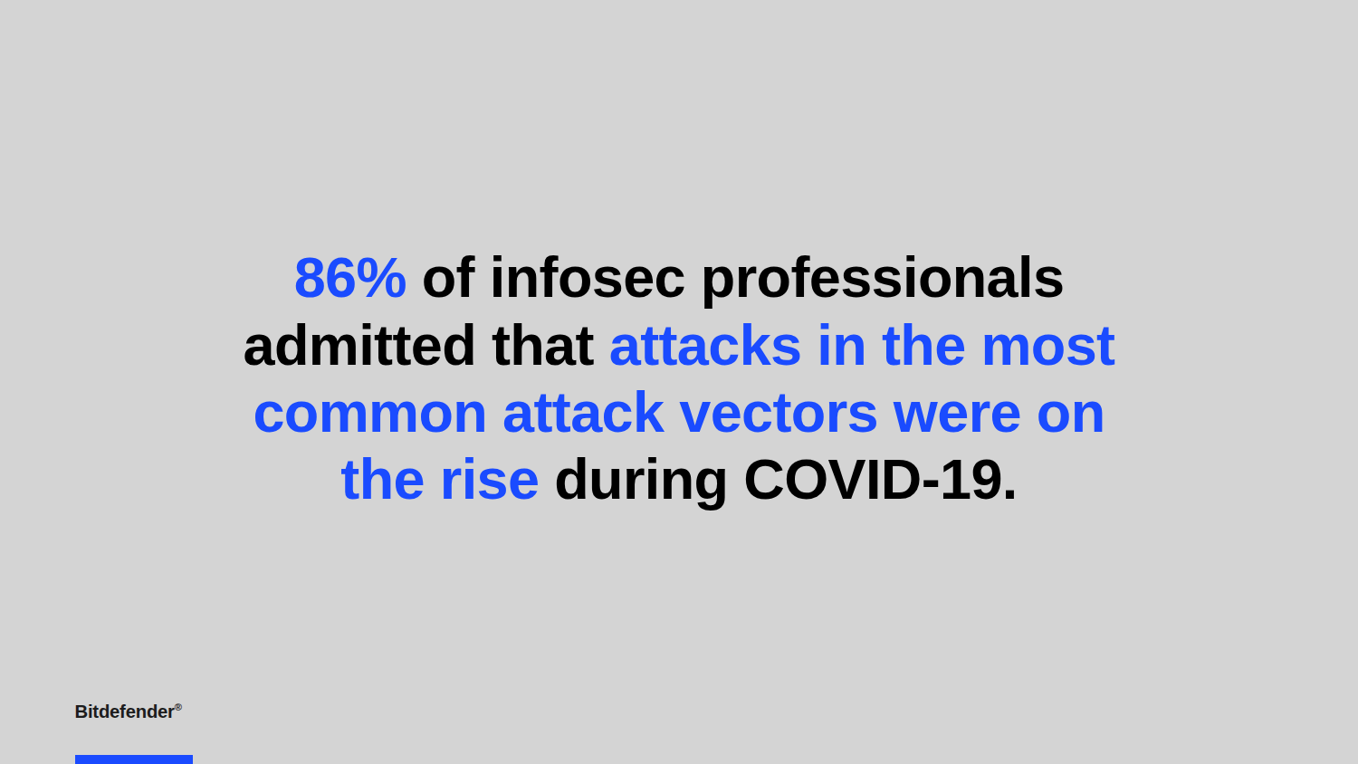86% of infosec professionals admitted that attacks in the most common attack vectors were on the rise during COVID-19.
Bitdefender®